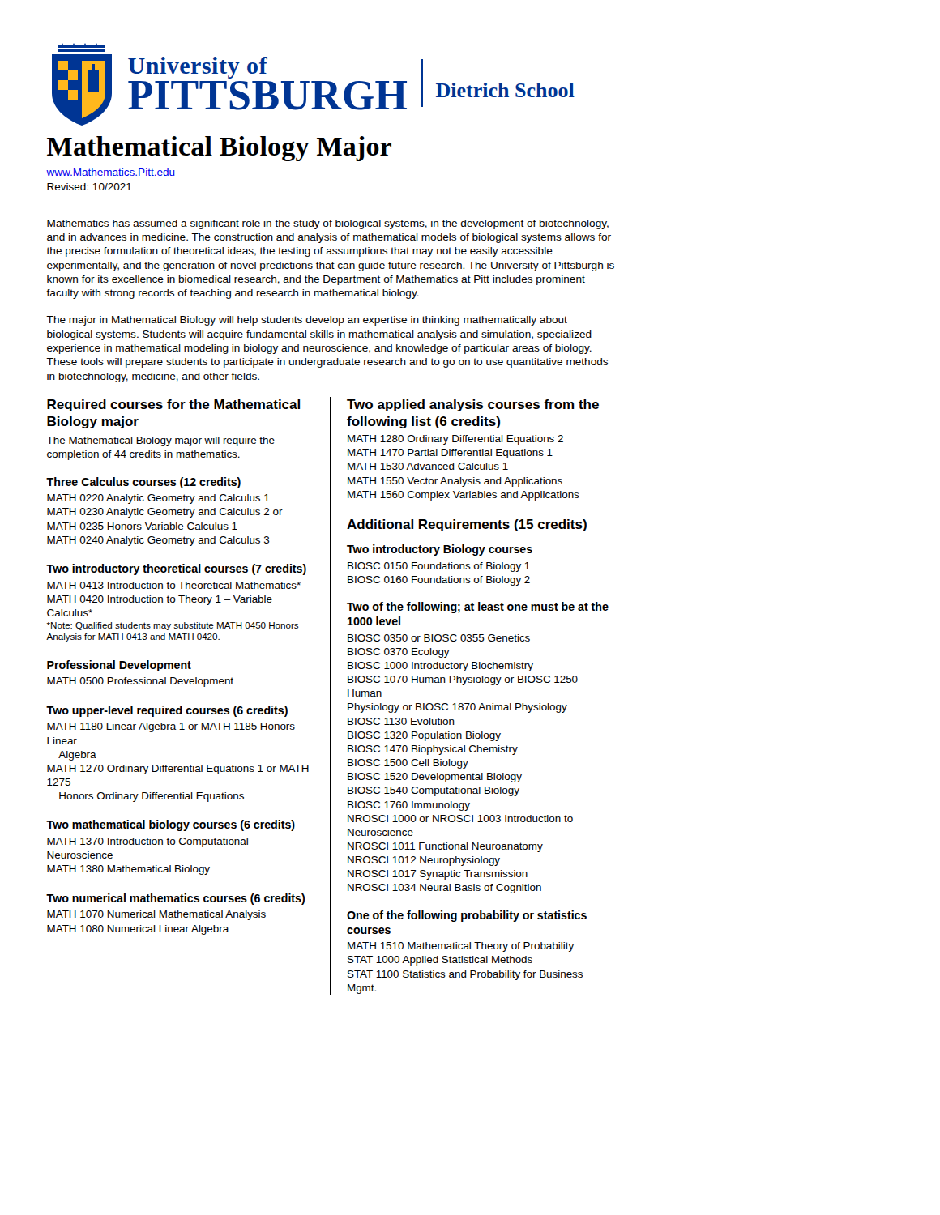University of PITTSBURGH Dietrich School
Mathematical Biology Major
www.Mathematics.Pitt.edu Revised: 10/2021
Mathematics has assumed a significant role in the study of biological systems, in the development of biotechnology, and in advances in medicine. The construction and analysis of mathematical models of biological systems allows for the precise formulation of theoretical ideas, the testing of assumptions that may not be easily accessible experimentally, and the generation of novel predictions that can guide future research. The University of Pittsburgh is known for its excellence in biomedical research, and the Department of Mathematics at Pitt includes prominent faculty with strong records of teaching and research in mathematical biology.
The major in Mathematical Biology will help students develop an expertise in thinking mathematically about biological systems. Students will acquire fundamental skills in mathematical analysis and simulation, specialized experience in mathematical modeling in biology and neuroscience, and knowledge of particular areas of biology. These tools will prepare students to participate in undergraduate research and to go on to use quantitative methods in biotechnology, medicine, and other fields.
Required courses for the Mathematical Biology major
The Mathematical Biology major will require the completion of 44 credits in mathematics.
Three Calculus courses (12 credits)
MATH 0220 Analytic Geometry and Calculus 1
MATH 0230 Analytic Geometry and Calculus 2 or
MATH 0235 Honors Variable Calculus 1
MATH 0240 Analytic Geometry and Calculus 3
Two introductory theoretical courses (7 credits)
MATH 0413 Introduction to Theoretical Mathematics*
MATH 0420 Introduction to Theory 1 – Variable Calculus*
*Note: Qualified students may substitute MATH 0450 Honors Analysis for MATH 0413 and MATH 0420.
Professional Development
MATH 0500 Professional Development
Two upper-level required courses (6 credits)
MATH 1180 Linear Algebra 1 or MATH 1185 Honors Linear
Algebra
MATH 1270 Ordinary Differential Equations 1 or MATH 1275
Honors Ordinary Differential Equations
Two mathematical biology courses (6 credits)
MATH 1370 Introduction to Computational Neuroscience
MATH 1380 Mathematical Biology
Two numerical mathematics courses (6 credits)
MATH 1070 Numerical Mathematical Analysis
MATH 1080 Numerical Linear Algebra
Two applied analysis courses from the following list (6 credits)
MATH 1280 Ordinary Differential Equations 2
MATH 1470 Partial Differential Equations 1
MATH 1530 Advanced Calculus 1
MATH 1550 Vector Analysis and Applications
MATH 1560 Complex Variables and Applications
Additional Requirements (15 credits)
Two introductory Biology courses
BIOSC 0150 Foundations of Biology 1
BIOSC 0160 Foundations of Biology 2
Two of the following; at least one must be at the 1000 level
BIOSC 0350 or BIOSC 0355 Genetics
BIOSC 0370 Ecology
BIOSC 1000 Introductory Biochemistry
BIOSC 1070 Human Physiology or BIOSC 1250 Human
Physiology or BIOSC 1870 Animal Physiology
BIOSC 1130 Evolution
BIOSC 1320 Population Biology
BIOSC 1470 Biophysical Chemistry
BIOSC 1500 Cell Biology
BIOSC 1520 Developmental Biology
BIOSC 1540 Computational Biology
BIOSC 1760 Immunology
NROSCI 1000 or NROSCI 1003 Introduction to Neuroscience
NROSCI 1011 Functional Neuroanatomy
NROSCI 1012 Neurophysiology
NROSCI 1017 Synaptic Transmission
NROSCI 1034 Neural Basis of Cognition
One of the following probability or statistics courses
MATH 1510 Mathematical Theory of Probability
STAT 1000 Applied Statistical Methods
STAT 1100 Statistics and Probability for Business Mgmt.